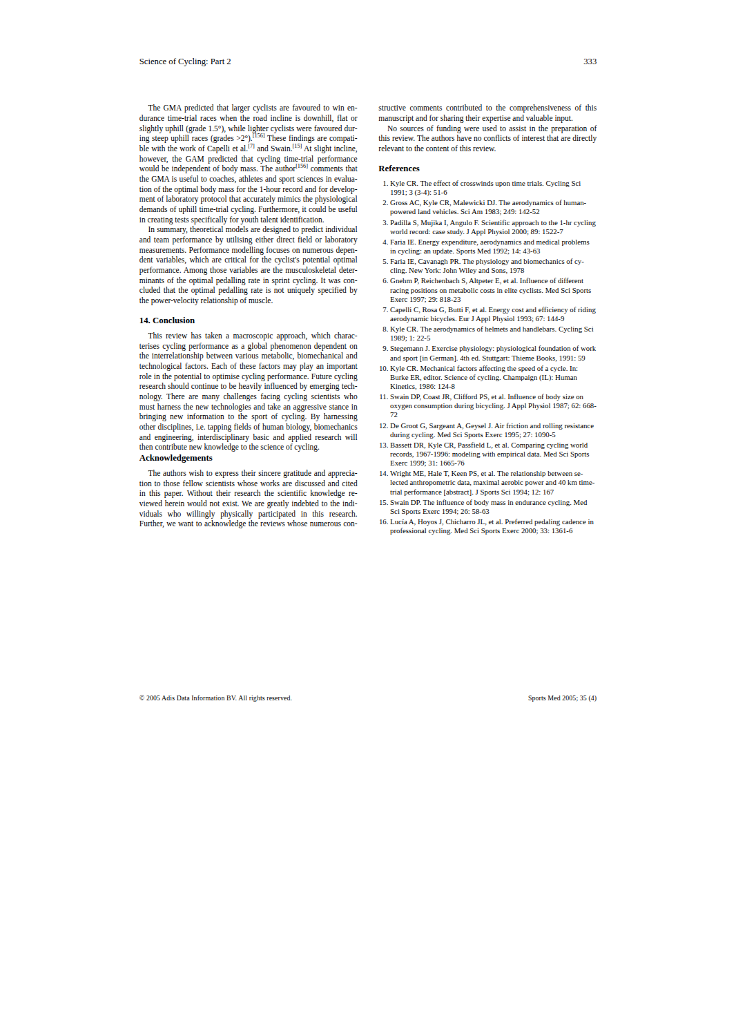Science of Cycling: Part 2 333
The GMA predicted that larger cyclists are favoured to win endurance time-trial races when the road incline is downhill, flat or slightly uphill (grade 1.5°), while lighter cyclists were favoured during steep uphill races (grades >2°).[156] These findings are compatible with the work of Capelli et al.[7] and Swain.[15] At slight incline, however, the GAM predicted that cycling time-trial performance would be independent of body mass. The author[156] comments that the GMA is useful to coaches, athletes and sport sciences in evaluation of the optimal body mass for the 1-hour record and for development of laboratory protocol that accurately mimics the physiological demands of uphill time-trial cycling. Furthermore, it could be useful in creating tests specifically for youth talent identification.
In summary, theoretical models are designed to predict individual and team performance by utilising either direct field or laboratory measurements. Performance modelling focuses on numerous dependent variables, which are critical for the cyclist's potential optimal performance. Among those variables are the musculoskeletal determinants of the optimal pedalling rate in sprint cycling. It was concluded that the optimal pedalling rate is not uniquely specified by the power-velocity relationship of muscle.
14. Conclusion
This review has taken a macroscopic approach, which characterises cycling performance as a global phenomenon dependent on the interrelationship between various metabolic, biomechanical and technological factors. Each of these factors may play an important role in the potential to optimise cycling performance. Future cycling research should continue to be heavily influenced by emerging technology. There are many challenges facing cycling scientists who must harness the new technologies and take an aggressive stance in bringing new information to the sport of cycling. By harnessing other disciplines, i.e. tapping fields of human biology, biomechanics and engineering, interdisciplinary basic and applied research will then contribute new knowledge to the science of cycling.
Acknowledgements
The authors wish to express their sincere gratitude and appreciation to those fellow scientists whose works are discussed and cited in this paper. Without their research the scientific knowledge reviewed herein would not exist. We are greatly indebted to the individuals who willingly physically participated in this research. Further, we want to acknowledge the reviews whose numerous constructive comments contributed to the comprehensiveness of this manuscript and for sharing their expertise and valuable input.
No sources of funding were used to assist in the preparation of this review. The authors have no conflicts of interest that are directly relevant to the content of this review.
References
Kyle CR. The effect of crosswinds upon time trials. Cycling Sci 1991; 3 (3-4): 51-6
Gross AC, Kyle CR, Malewicki DJ. The aerodynamics of human-powered land vehicles. Sci Am 1983; 249: 142-52
Padilla S, Mujika I, Angulo F. Scientific approach to the 1-hr cycling world record: case study. J Appl Physiol 2000; 89: 1522-7
Faria IE. Energy expenditure, aerodynamics and medical problems in cycling: an update. Sports Med 1992; 14: 43-63
Faria IE, Cavanagh PR. The physiology and biomechanics of cycling. New York: John Wiley and Sons, 1978
Gnehm P, Reichenbach S, Altpeter E, et al. Influence of different racing positions on metabolic costs in elite cyclists. Med Sci Sports Exerc 1997; 29: 818-23
Capelli C, Rosa G, Butti F, et al. Energy cost and efficiency of riding aerodynamic bicycles. Eur J Appl Physiol 1993; 67: 144-9
Kyle CR. The aerodynamics of helmets and handlebars. Cycling Sci 1989; 1: 22-5
Stegemann J. Exercise physiology: physiological foundation of work and sport [in German]. 4th ed. Stuttgart: Thieme Books, 1991: 59
Kyle CR. Mechanical factors affecting the speed of a cycle. In: Burke ER, editor. Science of cycling. Champaign (IL): Human Kinetics, 1986: 124-8
Swain DP, Coast JR, Clifford PS, et al. Influence of body size on oxygen consumption during bicycling. J Appl Physiol 1987; 62: 668-72
De Groot G, Sargeant A, Geysel J. Air friction and rolling resistance during cycling. Med Sci Sports Exerc 1995; 27: 1090-5
Bassett DR, Kyle CR, Passfield L, et al. Comparing cycling world records, 1967-1996: modeling with empirical data. Med Sci Sports Exerc 1999; 31: 1665-76
Wright ME, Hale T, Keen PS, et al. The relationship between selected anthropometric data, maximal aerobic power and 40 km time-trial performance [abstract]. J Sports Sci 1994; 12: 167
Swain DP. The influence of body mass in endurance cycling. Med Sci Sports Exerc 1994; 26: 58-63
Lucía A, Hoyos J, Chicharro JL, et al. Preferred pedaling cadence in professional cycling. Med Sci Sports Exerc 2000; 33: 1361-6
© 2005 Adis Data Information BV. All rights reserved. Sports Med 2005; 35 (4)